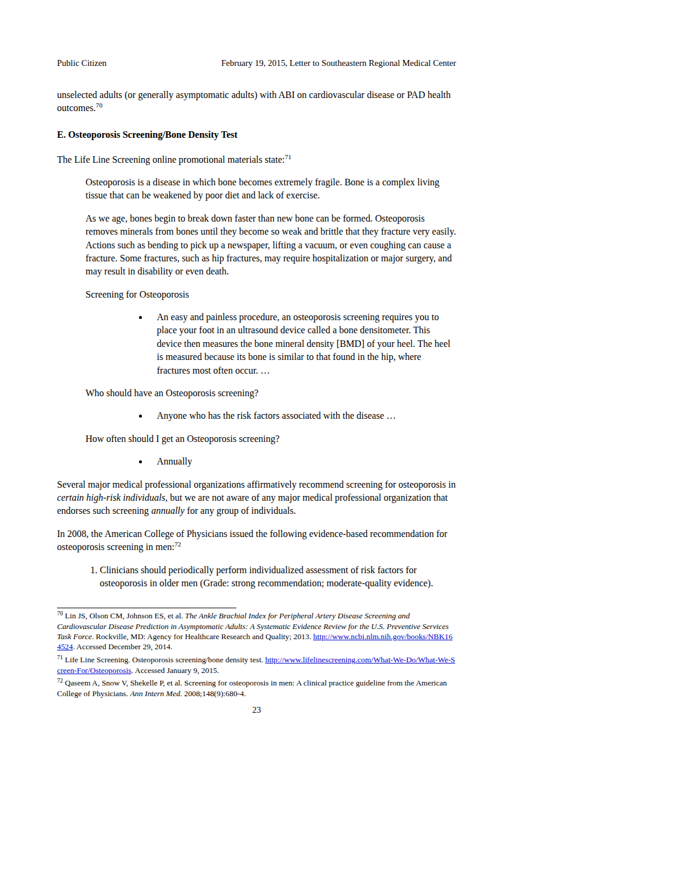Public Citizen
February 19, 2015, Letter to Southeastern Regional Medical Center
unselected adults (or generally asymptomatic adults) with ABI on cardiovascular disease or PAD health outcomes.70
E. Osteoporosis Screening/Bone Density Test
The Life Line Screening online promotional materials state:71
Osteoporosis is a disease in which bone becomes extremely fragile. Bone is a complex living tissue that can be weakened by poor diet and lack of exercise.
As we age, bones begin to break down faster than new bone can be formed. Osteoporosis removes minerals from bones until they become so weak and brittle that they fracture very easily. Actions such as bending to pick up a newspaper, lifting a vacuum, or even coughing can cause a fracture. Some fractures, such as hip fractures, may require hospitalization or major surgery, and may result in disability or even death.
Screening for Osteoporosis
An easy and painless procedure, an osteoporosis screening requires you to place your foot in an ultrasound device called a bone densitometer. This device then measures the bone mineral density [BMD] of your heel. The heel is measured because its bone is similar to that found in the hip, where fractures most often occur. …
Who should have an Osteoporosis screening?
Anyone who has the risk factors associated with the disease …
How often should I get an Osteoporosis screening?
Annually
Several major medical professional organizations affirmatively recommend screening for osteoporosis in certain high-risk individuals, but we are not aware of any major medical professional organization that endorses such screening annually for any group of individuals.
In 2008, the American College of Physicians issued the following evidence-based recommendation for osteoporosis screening in men:72
Clinicians should periodically perform individualized assessment of risk factors for osteoporosis in older men (Grade: strong recommendation; moderate-quality evidence).
70 Lin JS, Olson CM, Johnson ES, et al. The Ankle Brachial Index for Peripheral Artery Disease Screening and Cardiovascular Disease Prediction in Asymptomatic Adults: A Systematic Evidence Review for the U.S. Preventive Services Task Force. Rockville, MD: Agency for Healthcare Research and Quality; 2013. http://www.ncbi.nlm.nih.gov/books/NBK164524. Accessed December 29, 2014.
71 Life Line Screening. Osteoporosis screening/bone density test. http://www.lifelinescreening.com/What-We-Do/What-We-Screen-For/Osteoporosis. Accessed January 9, 2015.
72 Qaseem A, Snow V, Shekelle P, et al. Screening for osteoporosis in men: A clinical practice guideline from the American College of Physicians. Ann Intern Med. 2008;148(9):680-4.
23